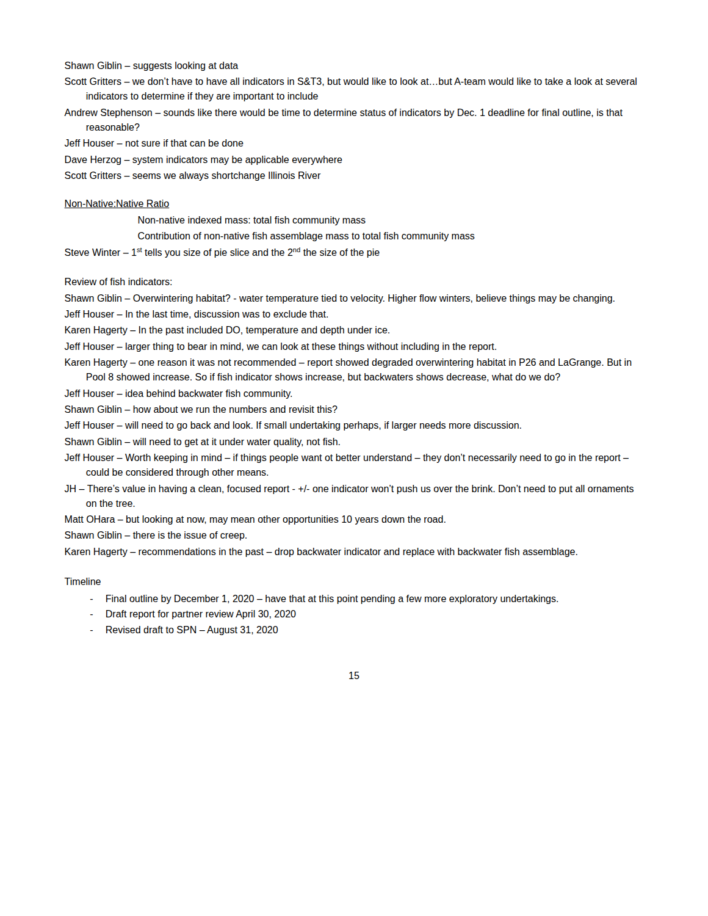Shawn Giblin – suggests looking at data
Scott Gritters – we don’t have to have all indicators in S&T3, but would like to look at…but A-team would like to take a look at several indicators to determine if they are important to include
Andrew Stephenson – sounds like there would be time to determine status of indicators by Dec. 1 deadline for final outline, is that reasonable?
Jeff Houser – not sure if that can be done
Dave Herzog – system indicators may be applicable everywhere
Scott Gritters – seems we always shortchange Illinois River
Non-Native:Native Ratio
Non-native indexed mass: total fish community mass
Contribution of non-native fish assemblage mass to total fish community mass
Steve Winter – 1st tells you size of pie slice and the 2nd the size of the pie
Review of fish indicators:
Shawn Giblin – Overwintering habitat? - water temperature tied to velocity. Higher flow winters, believe things may be changing.
Jeff Houser – In the last time, discussion was to exclude that.
Karen Hagerty – In the past included DO, temperature and depth under ice.
Jeff Houser – larger thing to bear in mind, we can look at these things without including in the report.
Karen Hagerty – one reason it was not recommended – report showed degraded overwintering habitat in P26 and LaGrange. But in Pool 8 showed increase. So if fish indicator shows increase, but backwaters shows decrease, what do we do?
Jeff Houser – idea behind backwater fish community.
Shawn Giblin – how about we run the numbers and revisit this?
Jeff Houser – will need to go back and look. If small undertaking perhaps, if larger needs more discussion.
Shawn Giblin – will need to get at it under water quality, not fish.
Jeff Houser – Worth keeping in mind – if things people want ot better understand – they don’t necessarily need to go in the report – could be considered through other means.
JH – There’s value in having a clean, focused report - +/- one indicator won’t push us over the brink. Don’t need to put all ornaments on the tree.
Matt OHara – but looking at now, may mean other opportunities 10 years down the road.
Shawn Giblin – there is the issue of creep.
Karen Hagerty – recommendations in the past – drop backwater indicator and replace with backwater fish assemblage.
Timeline
Final outline by December 1, 2020 – have that at this point pending a few more exploratory undertakings.
Draft report for partner review April 30, 2020
Revised draft to SPN – August 31, 2020
15